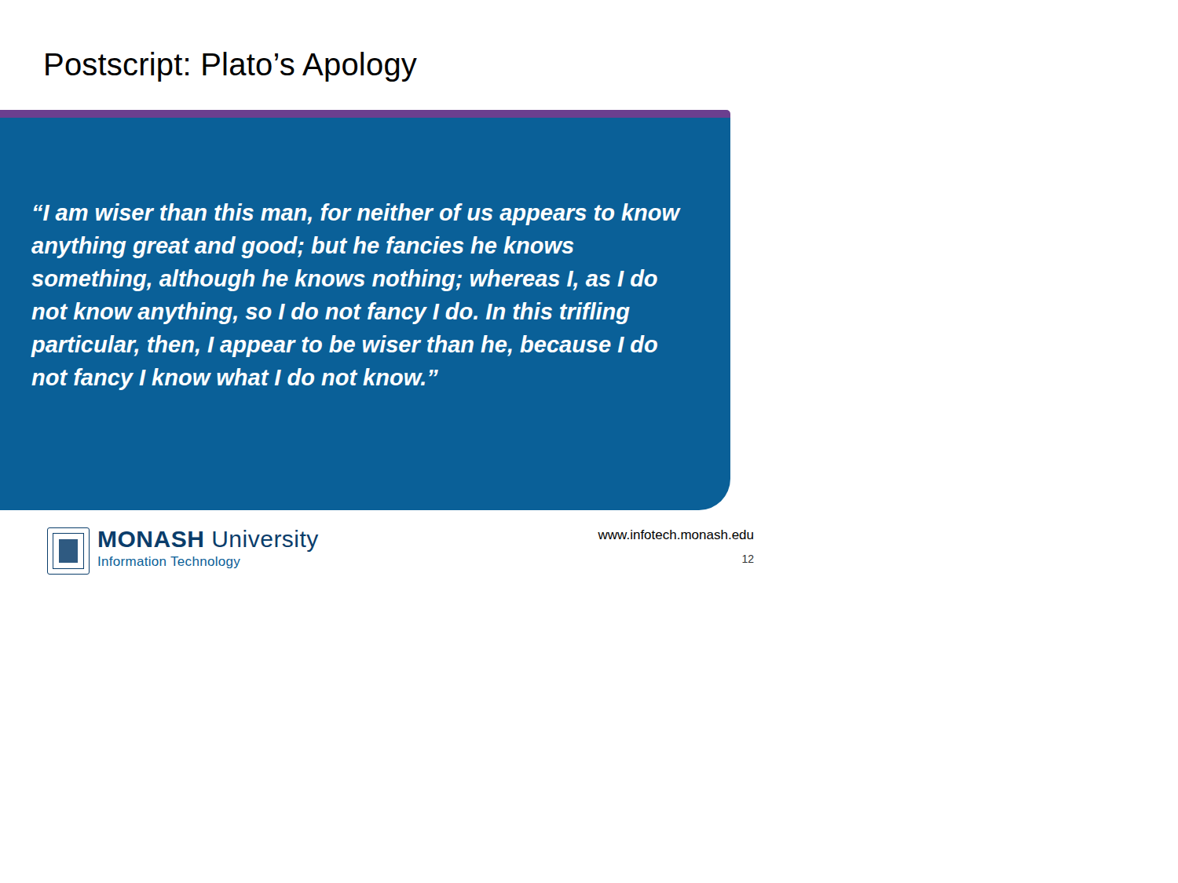Postscript: Plato’s Apology
“I am wiser than this man, for neither of us appears to know anything great and good; but he fancies he knows something, although he knows nothing; whereas I, as I do not know anything, so I do not fancy I do. In this trifling particular, then, I appear to be wiser than he, because I do not fancy I know what I do not know.”
MONASH University
Information Technology
www.infotech.monash.edu
12